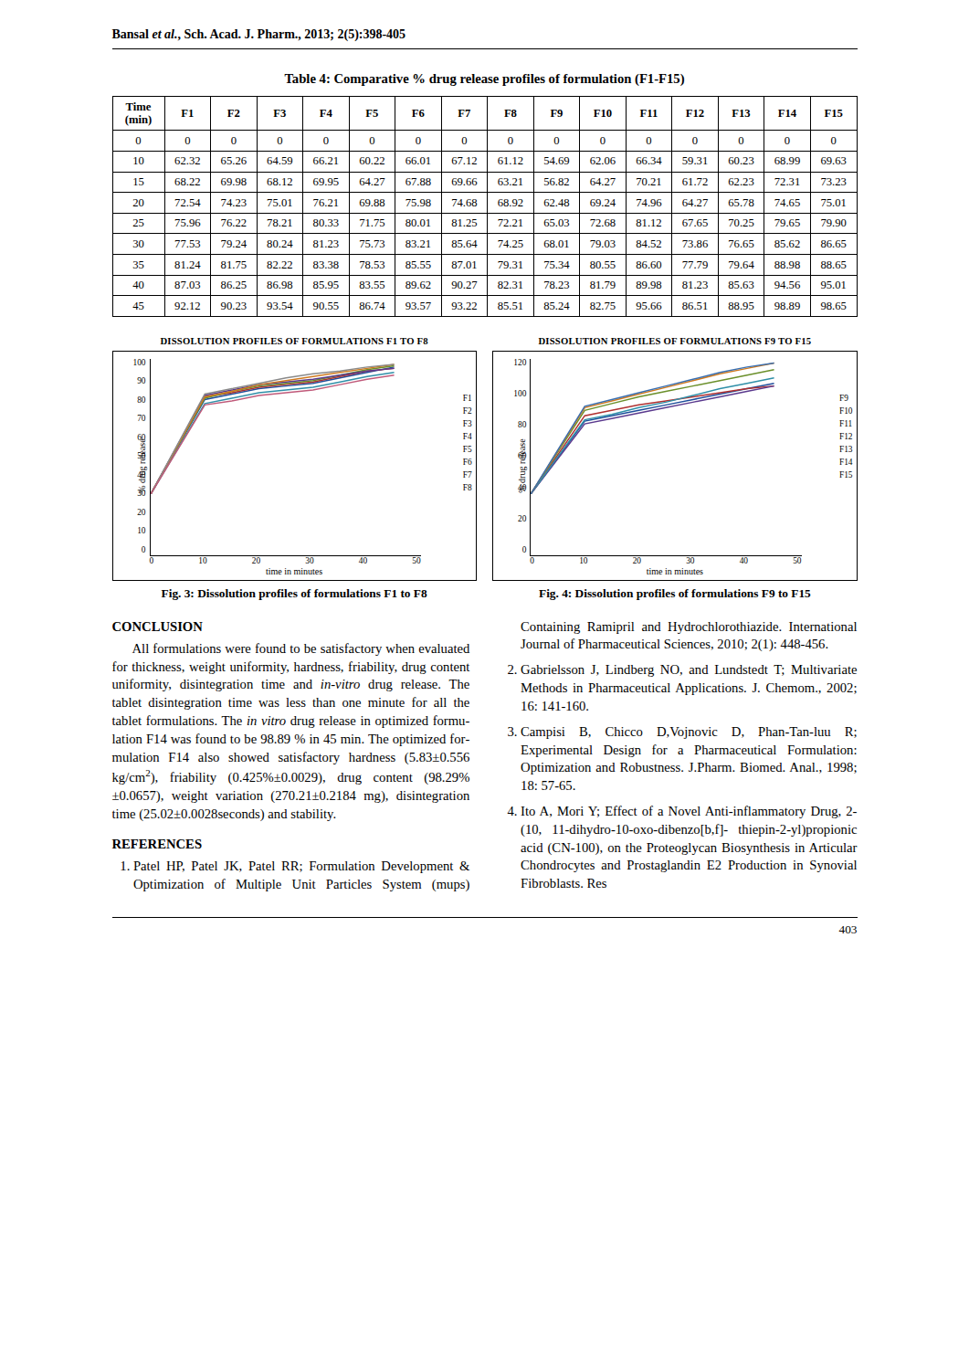Bansal et al., Sch. Acad. J. Pharm., 2013; 2(5):398-405
Table 4: Comparative % drug release profiles of formulation (F1-F15)
| Time (min) | F1 | F2 | F3 | F4 | F5 | F6 | F7 | F8 | F9 | F10 | F11 | F12 | F13 | F14 | F15 |
| --- | --- | --- | --- | --- | --- | --- | --- | --- | --- | --- | --- | --- | --- | --- | --- |
| 0 | 0 | 0 | 0 | 0 | 0 | 0 | 0 | 0 | 0 | 0 | 0 | 0 | 0 | 0 | 0 |
| 10 | 62.32 | 65.26 | 64.59 | 66.21 | 60.22 | 66.01 | 67.12 | 61.12 | 54.69 | 62.06 | 66.34 | 59.31 | 60.23 | 68.99 | 69.63 |
| 15 | 68.22 | 69.98 | 68.12 | 69.95 | 64.27 | 67.88 | 69.66 | 63.21 | 56.82 | 64.27 | 70.21 | 61.72 | 62.23 | 72.31 | 73.23 |
| 20 | 72.54 | 74.23 | 75.01 | 76.21 | 69.88 | 75.98 | 74.68 | 68.92 | 62.48 | 69.24 | 74.96 | 64.27 | 65.78 | 74.65 | 75.01 |
| 25 | 75.96 | 76.22 | 78.21 | 80.33 | 71.75 | 80.01 | 81.25 | 72.21 | 65.03 | 72.68 | 81.12 | 67.65 | 70.25 | 79.65 | 79.90 |
| 30 | 77.53 | 79.24 | 80.24 | 81.23 | 75.73 | 83.21 | 85.64 | 74.25 | 68.01 | 79.03 | 84.52 | 73.86 | 76.65 | 85.62 | 86.65 |
| 35 | 81.24 | 81.75 | 82.22 | 83.38 | 78.53 | 85.55 | 87.01 | 79.31 | 75.34 | 80.55 | 86.60 | 77.79 | 79.64 | 88.98 | 88.65 |
| 40 | 87.03 | 86.25 | 86.98 | 85.95 | 83.55 | 89.62 | 90.27 | 82.31 | 78.23 | 81.79 | 89.98 | 81.23 | 85.63 | 94.56 | 95.01 |
| 45 | 92.12 | 90.23 | 93.54 | 90.55 | 86.74 | 93.57 | 93.22 | 85.51 | 85.24 | 82.75 | 95.66 | 86.51 | 88.95 | 98.89 | 98.65 |
DISSOLUTION PROFILES OF FORMULATIONS F1 TO F8
% drug release
100 90 80 70 60 50 40 30 20 10 0
01020304050
F1 F2 F3 F4 F5 F6 F7 F8
time in minutes
Fig. 3: Dissolution profiles of formulations F1 to F8
DISSOLUTION PROFILES OF FORMULATIONS F9 TO F15
% drug release
120 100 80 60 40 20 0
01020304050
F9 F10 F11 F12 F13 F14 F15
time in minutes
Fig. 4: Dissolution profiles of formulations F9 to F15
Conclusion
All formulations were found to be satisfactory when evaluated for thickness, weight uniformity, hardness, friability, drug content uniformity, disintegration time and in-vitro drug release. The tablet disintegration time was less than one minute for all the tablet formulations. The in vitro drug release in optimized formulation F14 was found to be 98.89 % in 45 min. The optimized formulation F14 also showed satisfactory hardness (5.83±0.556 kg/cm2), friability (0.425%±0.0029), drug content (98.29%±0.0657), weight variation (270.21±0.2184 mg), disintegration time (25.02±0.0028seconds) and stability.
References
Patel HP, Patel JK, Patel RR; Formulation Development & Optimization of Multiple Unit Particles System (mups) Containing Ramipril and Hydrochlorothiazide. International Journal of Pharmaceutical Sciences, 2010; 2(1): 448-456.
Gabrielsson J, Lindberg NO, and Lundstedt T; Multivariate Methods in Pharmaceutical Applications. J. Chemom., 2002; 16: 141-160.
Campisi B, Chicco D,Vojnovic D, Phan-Tan-luu R; Experimental Design for a Pharmaceutical Formulation: Optimization and Robustness. J.Pharm. Biomed. Anal., 1998; 18: 57-65.
Ito A, Mori Y; Effect of a Novel Anti-inflammatory Drug, 2-(10, 11-dihydro-10-oxo-dibenzo[b,f]- thiepin-2-yl)propionic acid (CN-100), on the Proteoglycan Biosynthesis in Articular Chondrocytes and Prostaglandin E2 Production in Synovial Fibroblasts. Res
403